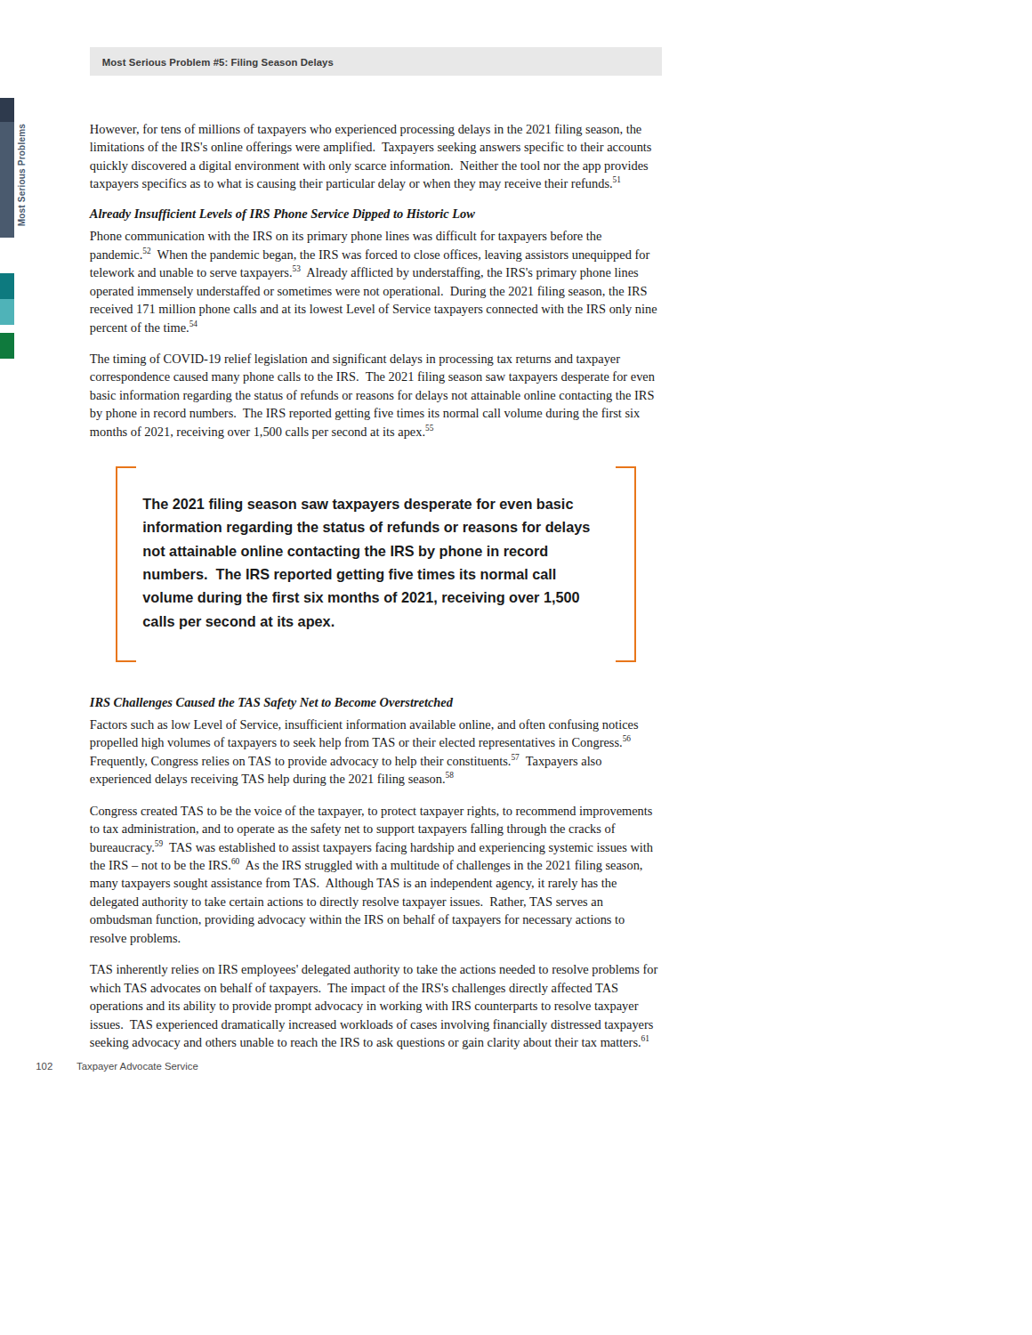Most Serious Problems
Most Serious Problem #5: Filing Season Delays
However, for tens of millions of taxpayers who experienced processing delays in the 2021 filing season, the limitations of the IRS's online offerings were amplified. Taxpayers seeking answers specific to their accounts quickly discovered a digital environment with only scarce information. Neither the tool nor the app provides taxpayers specifics as to what is causing their particular delay or when they may receive their refunds.51
Already Insufficient Levels of IRS Phone Service Dipped to Historic Low
Phone communication with the IRS on its primary phone lines was difficult for taxpayers before the pandemic.52 When the pandemic began, the IRS was forced to close offices, leaving assistors unequipped for telework and unable to serve taxpayers.53 Already afflicted by understaffing, the IRS's primary phone lines operated immensely understaffed or sometimes were not operational. During the 2021 filing season, the IRS received 171 million phone calls and at its lowest Level of Service taxpayers connected with the IRS only nine percent of the time.54
The timing of COVID-19 relief legislation and significant delays in processing tax returns and taxpayer correspondence caused many phone calls to the IRS. The 2021 filing season saw taxpayers desperate for even basic information regarding the status of refunds or reasons for delays not attainable online contacting the IRS by phone in record numbers. The IRS reported getting five times its normal call volume during the first six months of 2021, receiving over 1,500 calls per second at its apex.55
The 2021 filing season saw taxpayers desperate for even basic information regarding the status of refunds or reasons for delays not attainable online contacting the IRS by phone in record numbers. The IRS reported getting five times its normal call volume during the first six months of 2021, receiving over 1,500 calls per second at its apex.
IRS Challenges Caused the TAS Safety Net to Become Overstretched
Factors such as low Level of Service, insufficient information available online, and often confusing notices propelled high volumes of taxpayers to seek help from TAS or their elected representatives in Congress.56 Frequently, Congress relies on TAS to provide advocacy to help their constituents.57 Taxpayers also experienced delays receiving TAS help during the 2021 filing season.58
Congress created TAS to be the voice of the taxpayer, to protect taxpayer rights, to recommend improvements to tax administration, and to operate as the safety net to support taxpayers falling through the cracks of bureaucracy.59 TAS was established to assist taxpayers facing hardship and experiencing systemic issues with the IRS – not to be the IRS.60 As the IRS struggled with a multitude of challenges in the 2021 filing season, many taxpayers sought assistance from TAS. Although TAS is an independent agency, it rarely has the delegated authority to take certain actions to directly resolve taxpayer issues. Rather, TAS serves an ombudsman function, providing advocacy within the IRS on behalf of taxpayers for necessary actions to resolve problems.
TAS inherently relies on IRS employees' delegated authority to take the actions needed to resolve problems for which TAS advocates on behalf of taxpayers. The impact of the IRS's challenges directly affected TAS operations and its ability to provide prompt advocacy in working with IRS counterparts to resolve taxpayer issues. TAS experienced dramatically increased workloads of cases involving financially distressed taxpayers seeking advocacy and others unable to reach the IRS to ask questions or gain clarity about their tax matters.61
102 Taxpayer Advocate Service